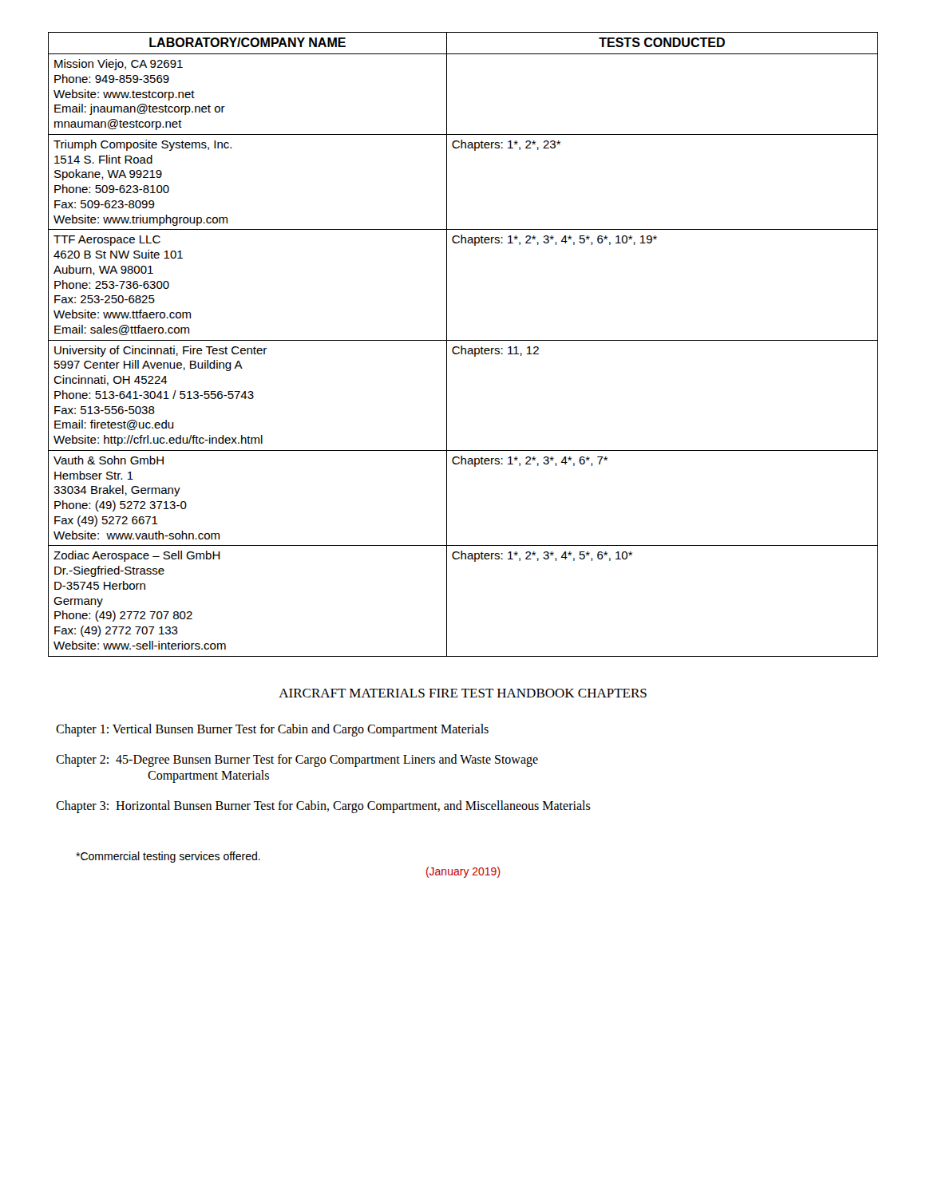| LABORATORY/COMPANY NAME | TESTS CONDUCTED |
| --- | --- |
| Mission Viejo, CA 92691 Phone: 949-859-3569 Website: www.testcorp.net Email: jnauman@testcorp.net or mnauman@testcorp.net | |
| Triumph Composite Systems, Inc. 1514 S. Flint Road Spokane, WA 99219 Phone: 509-623-8100 Fax: 509-623-8099 Website: www.triumphgroup.com | Chapters: 1*, 2*, 23* |
| TTF Aerospace LLC 4620 B St NW Suite 101 Auburn, WA 98001 Phone: 253-736-6300 Fax: 253-250-6825 Website: www.ttfaero.com Email: sales@ttfaero.com | Chapters: 1*, 2*, 3*, 4*, 5*, 6*, 10*, 19* |
| University of Cincinnati, Fire Test Center 5997 Center Hill Avenue, Building A Cincinnati, OH 45224 Phone: 513-641-3041 / 513-556-5743 Fax: 513-556-5038 Email: firetest@uc.edu Website: http://cfrl.uc.edu/ftc-index.html | Chapters: 11, 12 |
| Vauth & Sohn GmbH Hembser Str. 1 33034 Brakel, Germany Phone: (49) 5272 3713-0 Fax (49) 5272 6671 Website: www.vauth-sohn.com | Chapters: 1*, 2*, 3*, 4*, 6*, 7* |
| Zodiac Aerospace – Sell GmbH Dr.-Siegfried-Strasse D-35745 Herborn Germany Phone: (49) 2772 707 802 Fax: (49) 2772 707 133 Website: www.-sell-interiors.com | Chapters: 1*, 2*, 3*, 4*, 5*, 6*, 10* |
AIRCRAFT MATERIALS FIRE TEST HANDBOOK CHAPTERS
Chapter 1: Vertical Bunsen Burner Test for Cabin and Cargo Compartment Materials
Chapter 2: 45-Degree Bunsen Burner Test for Cargo Compartment Liners and Waste Stowage Compartment Materials
Chapter 3: Horizontal Bunsen Burner Test for Cabin, Cargo Compartment, and Miscellaneous Materials
*Commercial testing services offered.
(January 2019)